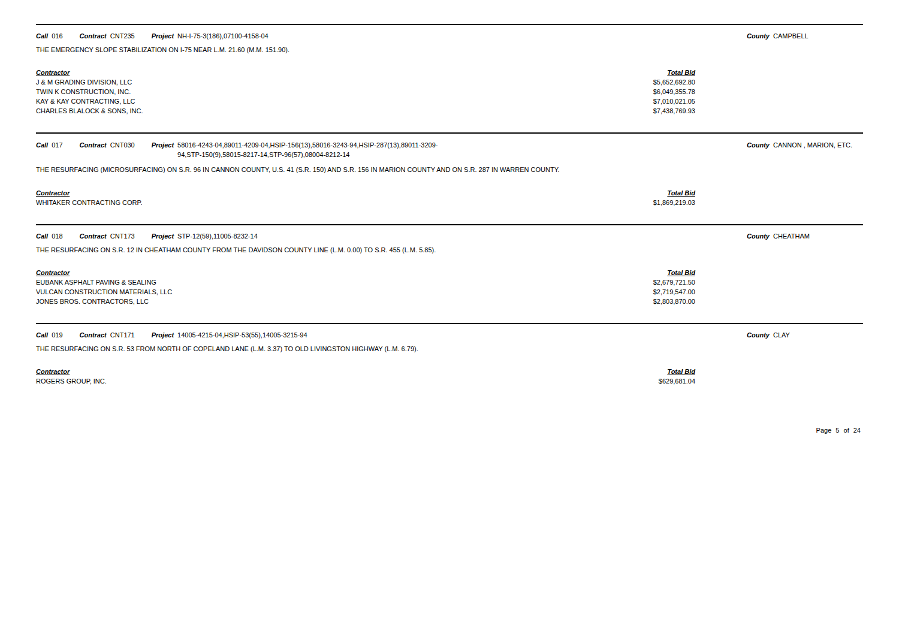Call 016 Contract CNT235 Project NH-I-75-3(186),07100-4158-04 County CAMPBELL
THE EMERGENCY SLOPE STABILIZATION ON I-75 NEAR L.M. 21.60 (M.M. 151.90).
| Contractor | Total Bid |
| --- | --- |
| J & M GRADING DIVISION, LLC | $5,652,692.80 |
| TWIN K CONSTRUCTION, INC. | $6,049,355.78 |
| KAY & KAY CONTRACTING, LLC | $7,010,021.05 |
| CHARLES BLALOCK & SONS, INC. | $7,438,769.93 |
Call 017 Contract CNT030 Project 58016-4243-04,89011-4209-04,HSIP-156(13),58016-3243-94,HSIP-287(13),89011-3209-
94,STP-150(9),58015-8217-14,STP-96(57),08004-8212-14 County CANNON , MARION, ETC.
THE RESURFACING (MICROSURFACING) ON S.R. 96 IN CANNON COUNTY, U.S. 41 (S.R. 150) AND S.R. 156 IN MARION COUNTY AND ON S.R. 287 IN WARREN COUNTY.
| Contractor | Total Bid |
| --- | --- |
| WHITAKER CONTRACTING CORP. | $1,869,219.03 |
Call 018 Contract CNT173 Project STP-12(59),11005-8232-14 County CHEATHAM
THE RESURFACING ON S.R. 12 IN CHEATHAM COUNTY FROM THE DAVIDSON COUNTY LINE (L.M. 0.00) TO S.R. 455 (L.M. 5.85).
| Contractor | Total Bid |
| --- | --- |
| EUBANK ASPHALT PAVING & SEALING | $2,679,721.50 |
| VULCAN CONSTRUCTION MATERIALS, LLC | $2,719,547.00 |
| JONES BROS. CONTRACTORS, LLC | $2,803,870.00 |
Call 019 Contract CNT171 Project 14005-4215-04,HSIP-53(55),14005-3215-94 County CLAY
THE RESURFACING ON S.R. 53 FROM NORTH OF COPELAND LANE (L.M. 3.37) TO OLD LIVINGSTON HIGHWAY (L.M. 6.79).
| Contractor | Total Bid |
| --- | --- |
| ROGERS GROUP, INC. | $629,681.04 |
Page 5 of 24